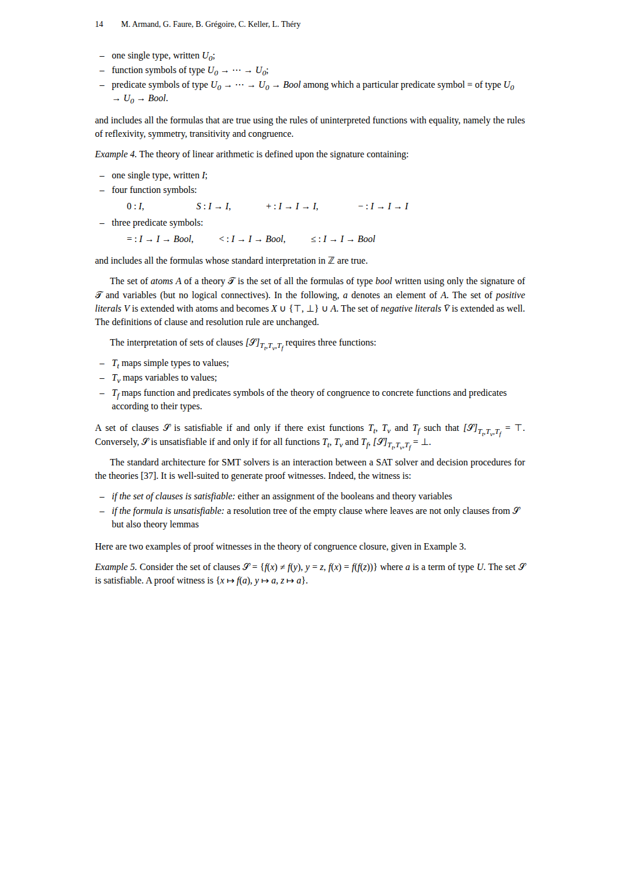14 M. Armand, G. Faure, B. Grégoire, C. Keller, L. Théry
one single type, written U0;
function symbols of type U0 → ⋯ → U0;
predicate symbols of type U0 → ⋯ → U0 → Bool among which a particular predicate symbol = of type U0 → U0 → Bool.
and includes all the formulas that are true using the rules of uninterpreted functions with equality, namely the rules of reflexivity, symmetry, transitivity and congruence.
Example 4. The theory of linear arithmetic is defined upon the signature containing:
one single type, written I;
four function symbols:
0 : I, S : I → I, + : I → I → I, − : I → I → I
three predicate symbols:
= : I → I → Bool, < : I → I → Bool, ≤ : I → I → Bool
and includes all the formulas whose standard interpretation in ℤ are true.
The set of atoms A of a theory 𝒯 is the set of all the formulas of type bool written using only the signature of 𝒯 and variables (but no logical connectives). In the following, a denotes an element of A. The set of positive literals V is extended with atoms and becomes X ∪ {⊤, ⊥} ∪ A. The set of negative literals V̄ is extended as well. The definitions of clause and resolution rule are unchanged.
The interpretation of sets of clauses [𝒮]Tt,Tv,Tf requires three functions:
Tt maps simple types to values;
Tv maps variables to values;
Tf maps function and predicates symbols of the theory of congruence to concrete functions and predicates according to their types.
A set of clauses 𝒮 is satisfiable if and only if there exist functions Tt, Tv and Tf such that [𝒮]Tt,Tv,Tf = ⊤. Conversely, 𝒮 is unsatisfiable if and only if for all functions Tt, Tv and Tf, [𝒮]Tt,Tv,Tf = ⊥.
The standard architecture for SMT solvers is an interaction between a SAT solver and decision procedures for the theories [37]. It is well-suited to generate proof witnesses. Indeed, the witness is:
if the set of clauses is satisfiable: either an assignment of the booleans and theory variables
if the formula is unsatisfiable: a resolution tree of the empty clause where leaves are not only clauses from 𝒮 but also theory lemmas
Here are two examples of proof witnesses in the theory of congruence closure, given in Example 3.
Example 5. Consider the set of clauses 𝒮 = {f(x) ≠ f(y), y = z, f(x) = f(f(z))} where a is a term of type U. The set 𝒮 is satisfiable. A proof witness is {x ↦ f(a), y ↦ a, z ↦ a}.